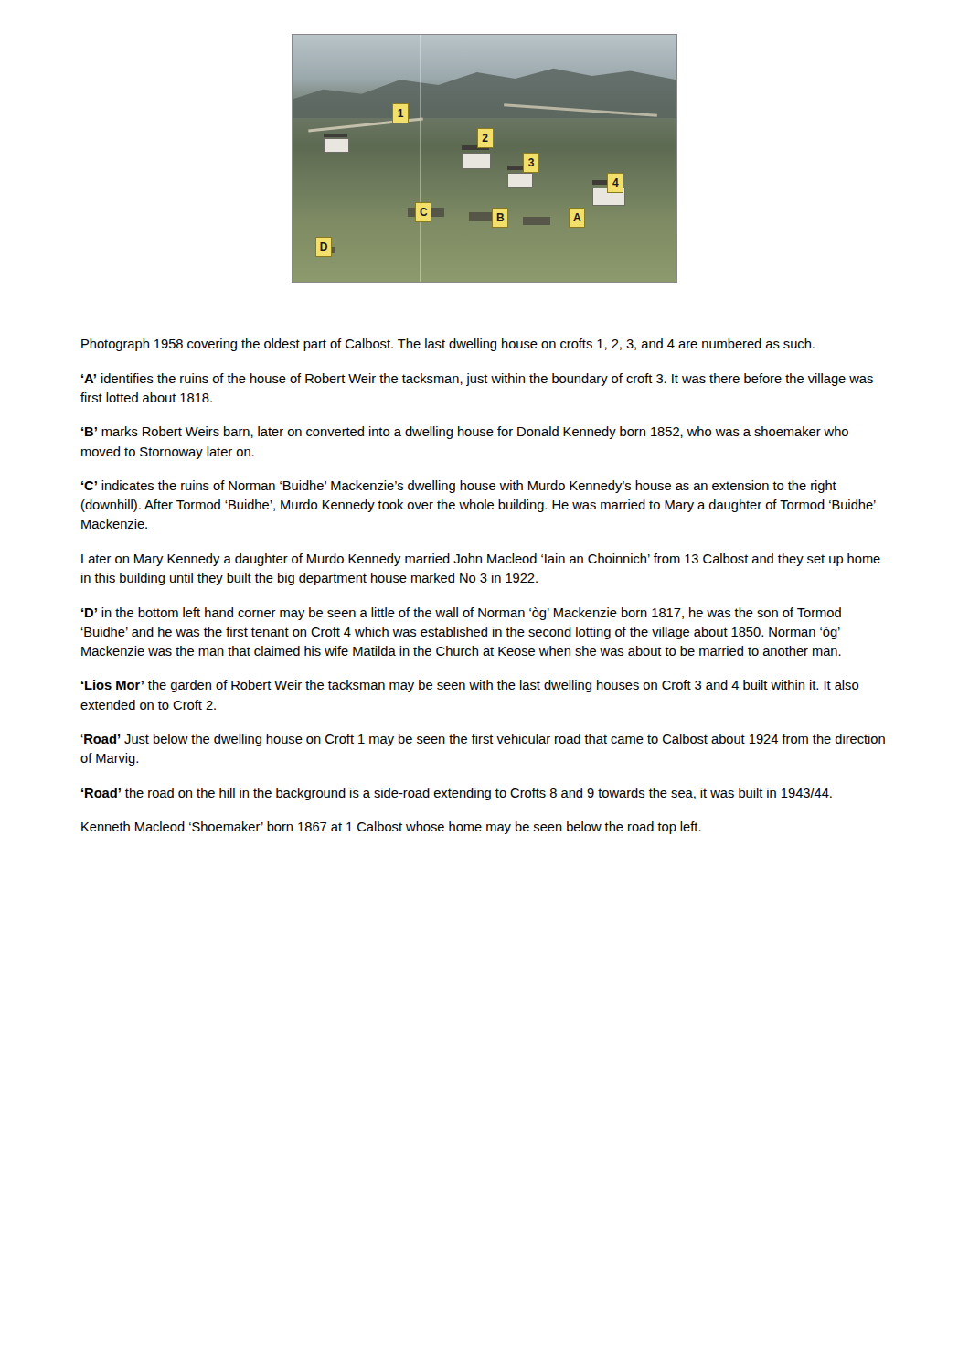1 2 3 4 A B C D
Photograph 1958 covering the oldest part of Calbost. The last dwelling house on crofts 1, 2, 3, and 4 are numbered as such.
‘A’ identifies the ruins of the house of Robert Weir the tacksman, just within the boundary of croft 3. It was there before the village was first lotted about 1818.
‘B’ marks Robert Weirs barn, later on converted into a dwelling house for Donald Kennedy born 1852, who was a shoemaker who moved to Stornoway later on.
‘C’ indicates the ruins of Norman ‘Buidhe’ Mackenzie’s dwelling house with Murdo Kennedy’s house as an extension to the right (downhill). After Tormod ‘Buidhe’, Murdo Kennedy took over the whole building. He was married to Mary a daughter of Tormod ‘Buidhe’ Mackenzie.
Later on Mary Kennedy a daughter of Murdo Kennedy married John Macleod ‘Iain an Choinnich’ from 13 Calbost and they set up home in this building until they built the big department house marked No 3 in 1922.
‘D’ in the bottom left hand corner may be seen a little of the wall of Norman ‘òg’ Mackenzie born 1817, he was the son of Tormod ‘Buidhe’ and he was the first tenant on Croft 4 which was established in the second lotting of the village about 1850. Norman ‘òg’ Mackenzie was the man that claimed his wife Matilda in the Church at Keose when she was about to be married to another man.
‘Lios Mor’ the garden of Robert Weir the tacksman may be seen with the last dwelling houses on Croft 3 and 4 built within it. It also extended on to Croft 2.
‘Road’ Just below the dwelling house on Croft 1 may be seen the first vehicular road that came to Calbost about 1924 from the direction of Marvig.
‘Road’ the road on the hill in the background is a side-road extending to Crofts 8 and 9 towards the sea, it was built in 1943/44.
Kenneth Macleod ‘Shoemaker’ born 1867 at 1 Calbost whose home may be seen below the road top left.